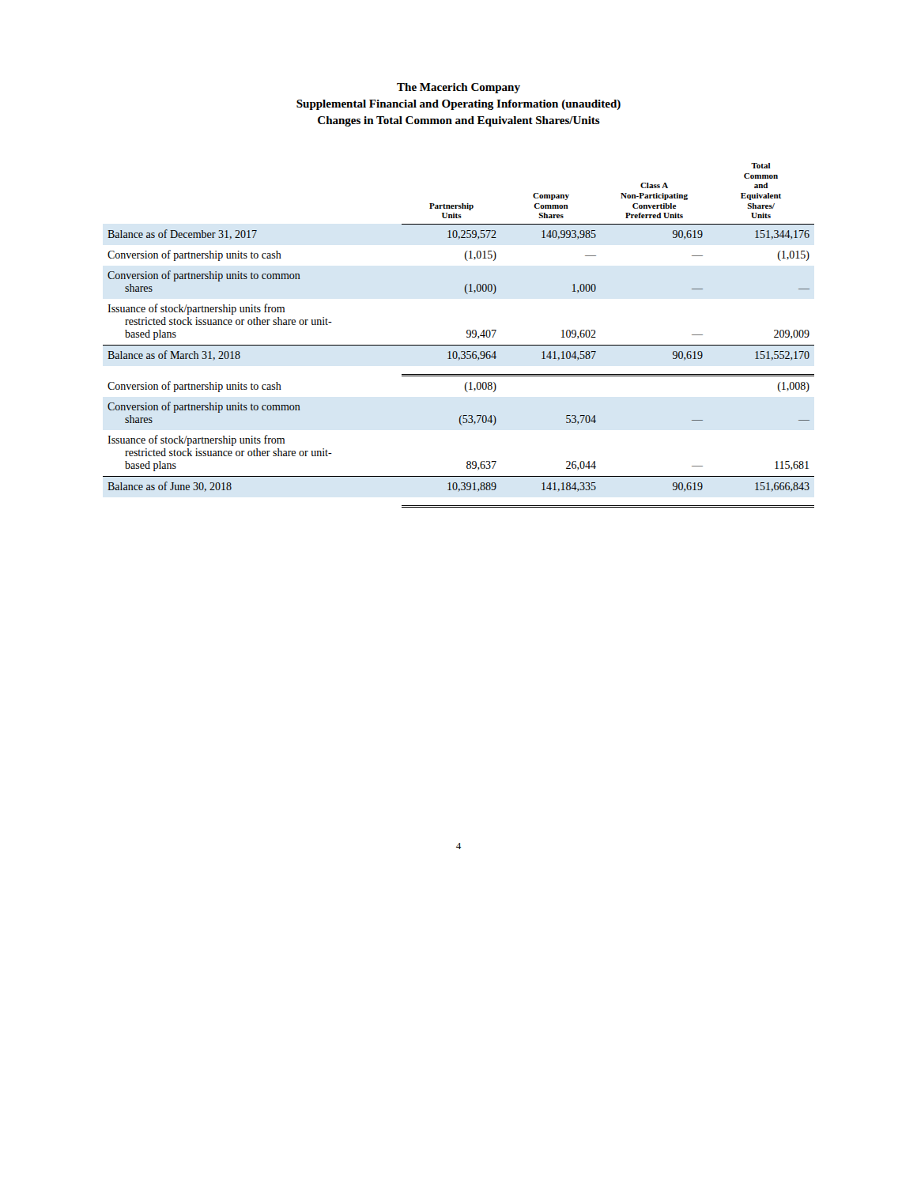The Macerich Company
Supplemental Financial and Operating Information (unaudited)
Changes in Total Common and Equivalent Shares/Units
| | Partnership Units | Company Common Shares | Class A Non-Participating Convertible Preferred Units | Total Common and Equivalent Shares/ Units |
| --- | --- | --- | --- | --- |
| Balance as of December 31, 2017 | 10,259,572 | 140,993,985 | 90,619 | 151,344,176 |
| Conversion of partnership units to cash | (1,015) | — | — | (1,015) |
| Conversion of partnership units to common shares | (1,000) | 1,000 | — | — |
| Issuance of stock/partnership units from restricted stock issuance or other share or unit- based plans | 99,407 | 109,602 | — | 209,009 |
| Balance as of March 31, 2018 | 10,356,964 | 141,104,587 | 90,619 | 151,552,170 |
| Conversion of partnership units to cash | (1,008) | | | (1,008) |
| Conversion of partnership units to common shares | (53,704) | 53,704 | — | — |
| Issuance of stock/partnership units from restricted stock issuance or other share or unit- based plans | 89,637 | 26,044 | — | 115,681 |
| Balance as of June 30, 2018 | 10,391,889 | 141,184,335 | 90,619 | 151,666,843 |
4